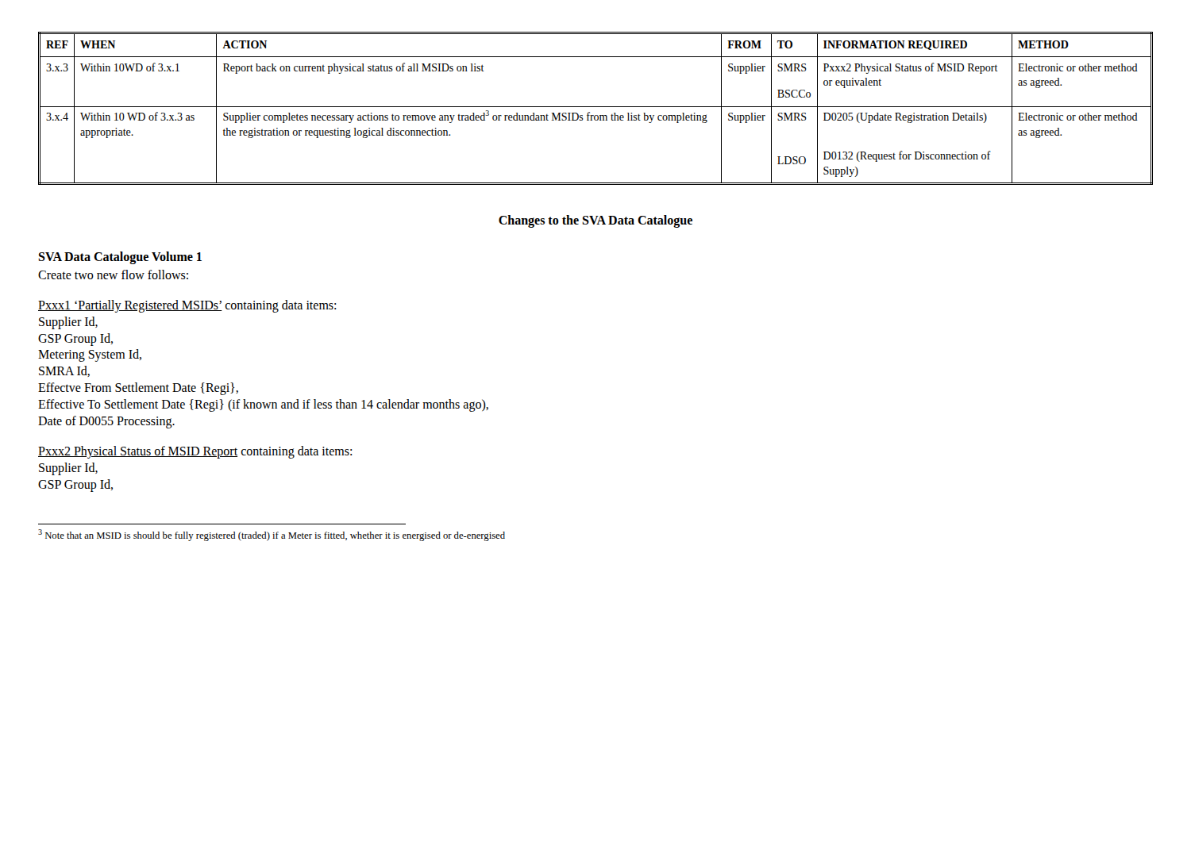| REF | WHEN | ACTION | FROM | TO | INFORMATION REQUIRED | METHOD |
| --- | --- | --- | --- | --- | --- | --- |
| 3.x.3 | Within 10WD of 3.x.1 | Report back on current physical status of all MSIDs on list | Supplier | SMRS BSCCo | Pxxx2 Physical Status of MSID Report or equivalent | Electronic or other method as agreed. |
| 3.x.4 | Within 10 WD of 3.x.3 as appropriate. | Supplier completes necessary actions to remove any traded 3 or redundant MSIDs from the list by completing the registration or requesting logical disconnection. | Supplier | SMRS LDSO | D0205 (Update Registration Details) D0132 (Request for Disconnection of Supply) | Electronic or other method as agreed. |
Changes to the SVA Data Catalogue
SVA Data Catalogue Volume 1
Create two new flow follows:
Pxxx1 ‘Partially Registered MSIDs’ containing data items:
Supplier Id,
GSP Group Id,
Metering System Id,
SMRA Id,
Effectve From Settlement Date {Regi},
Effective To Settlement Date {Regi} (if known and if less than 14 calendar months ago),
Date of D0055 Processing.
Pxxx2 Physical Status of MSID Report containing data items:
Supplier Id,
GSP Group Id,
3 Note that an MSID is should be fully registered (traded) if a Meter is fitted, whether it is energised or de-energised